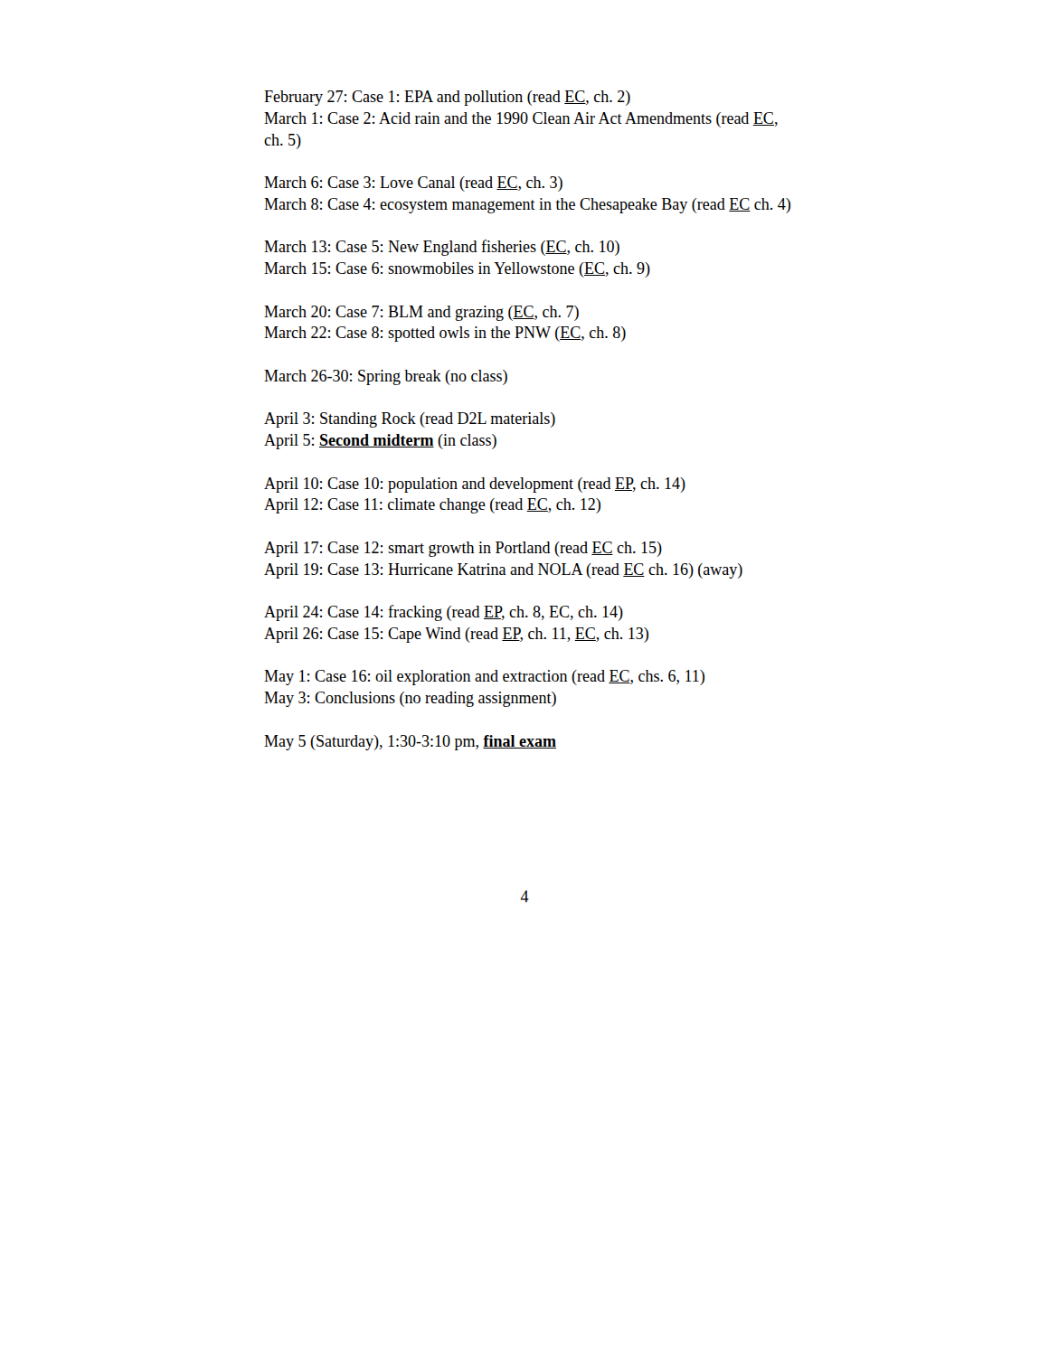February 27: Case 1: EPA and pollution (read EC, ch. 2)
March 1: Case 2: Acid rain and the 1990 Clean Air Act Amendments (read EC, ch. 5)
March 6: Case 3: Love Canal (read EC, ch. 3)
March 8: Case 4: ecosystem management in the Chesapeake Bay (read EC ch. 4)
March 13: Case 5: New England fisheries (EC, ch. 10)
March 15: Case 6: snowmobiles in Yellowstone (EC, ch. 9)
March 20: Case 7: BLM and grazing (EC, ch. 7)
March 22: Case 8: spotted owls in the PNW (EC, ch. 8)
March 26-30: Spring break (no class)
April 3: Standing Rock (read D2L materials)
April 5: Second midterm (in class)
April 10: Case 10: population and development (read EP, ch. 14)
April 12: Case 11: climate change (read EC, ch. 12)
April 17: Case 12: smart growth in Portland (read EC ch. 15)
April 19: Case 13: Hurricane Katrina and NOLA (read EC ch. 16) (away)
April 24: Case 14: fracking (read EP, ch. 8, EC, ch. 14)
April 26: Case 15: Cape Wind (read EP, ch. 11, EC, ch. 13)
May 1: Case 16: oil exploration and extraction (read EC, chs. 6, 11)
May 3: Conclusions (no reading assignment)
May 5 (Saturday), 1:30-3:10 pm, final exam
4